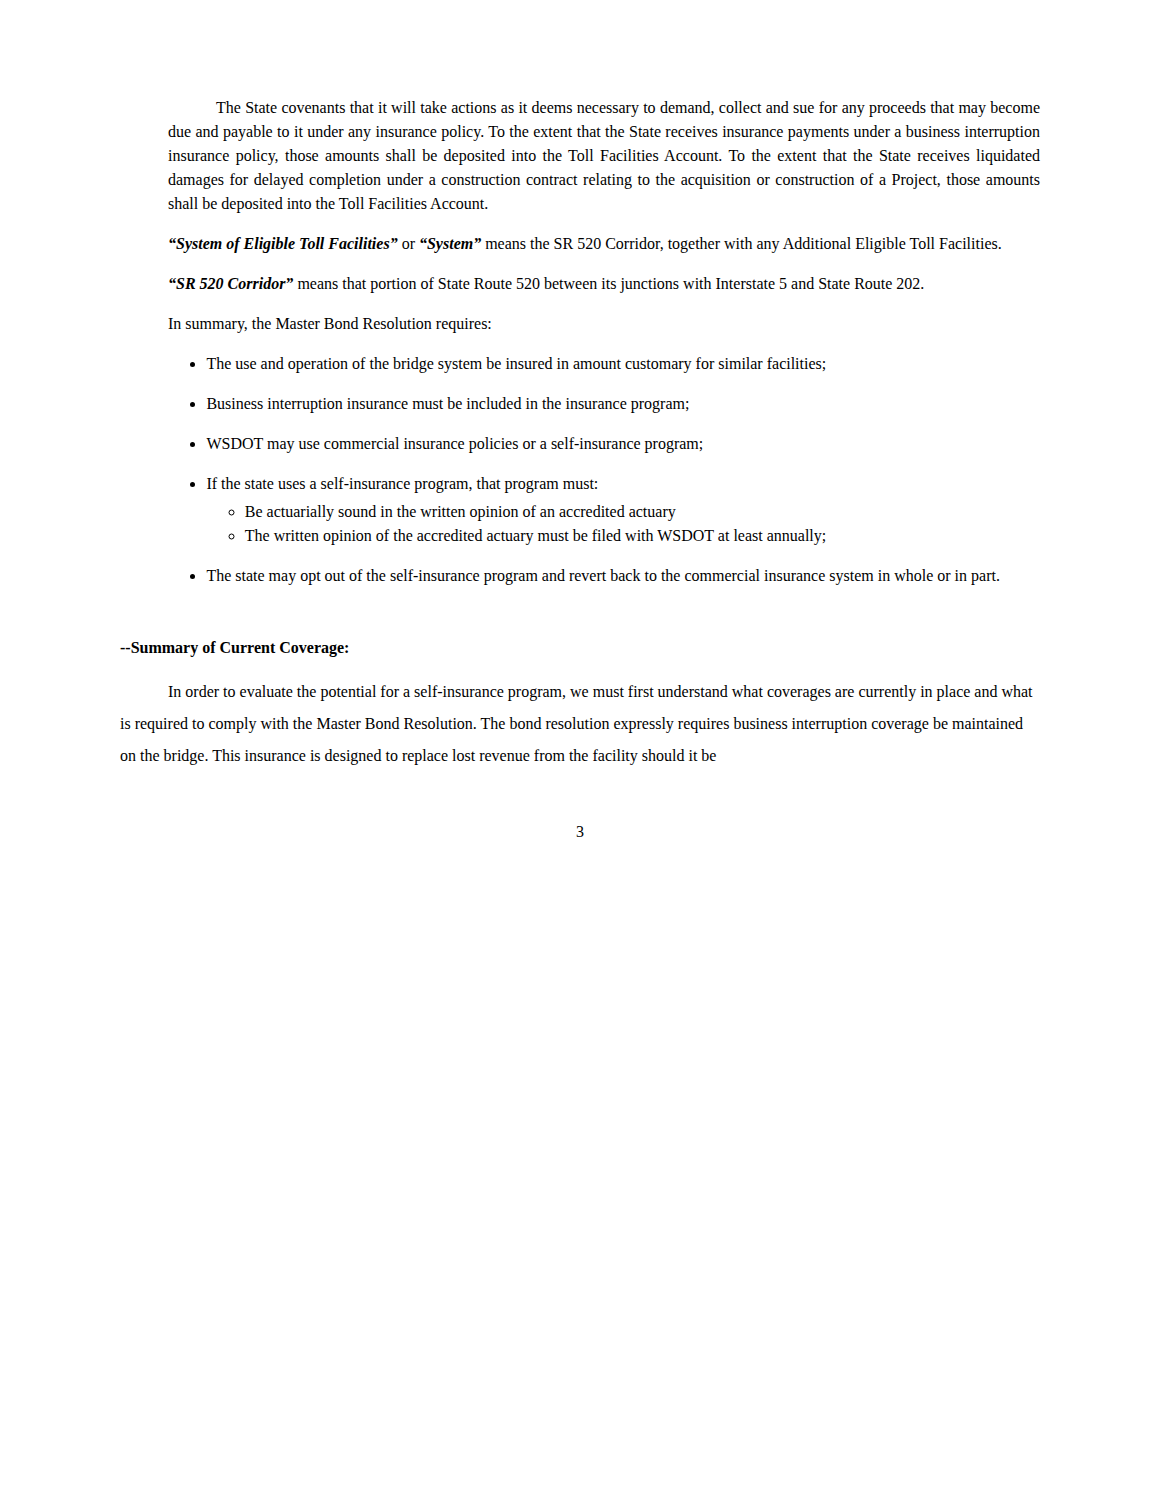The State covenants that it will take actions as it deems necessary to demand, collect and sue for any proceeds that may become due and payable to it under any insurance policy. To the extent that the State receives insurance payments under a business interruption insurance policy, those amounts shall be deposited into the Toll Facilities Account. To the extent that the State receives liquidated damages for delayed completion under a construction contract relating to the acquisition or construction of a Project, those amounts shall be deposited into the Toll Facilities Account.
“System of Eligible Toll Facilities” or “System” means the SR 520 Corridor, together with any Additional Eligible Toll Facilities.
“SR 520 Corridor” means that portion of State Route 520 between its junctions with Interstate 5 and State Route 202.
In summary, the Master Bond Resolution requires:
The use and operation of the bridge system be insured in amount customary for similar facilities;
Business interruption insurance must be included in the insurance program;
WSDOT may use commercial insurance policies or a self-insurance program;
If the state uses a self-insurance program, that program must:
Be actuarially sound in the written opinion of an accredited actuary
The written opinion of the accredited actuary must be filed with WSDOT at least annually;
The state may opt out of the self-insurance program and revert back to the commercial insurance system in whole or in part.
--Summary of Current Coverage:
In order to evaluate the potential for a self-insurance program, we must first understand what coverages are currently in place and what is required to comply with the Master Bond Resolution. The bond resolution expressly requires business interruption coverage be maintained on the bridge. This insurance is designed to replace lost revenue from the facility should it be
3